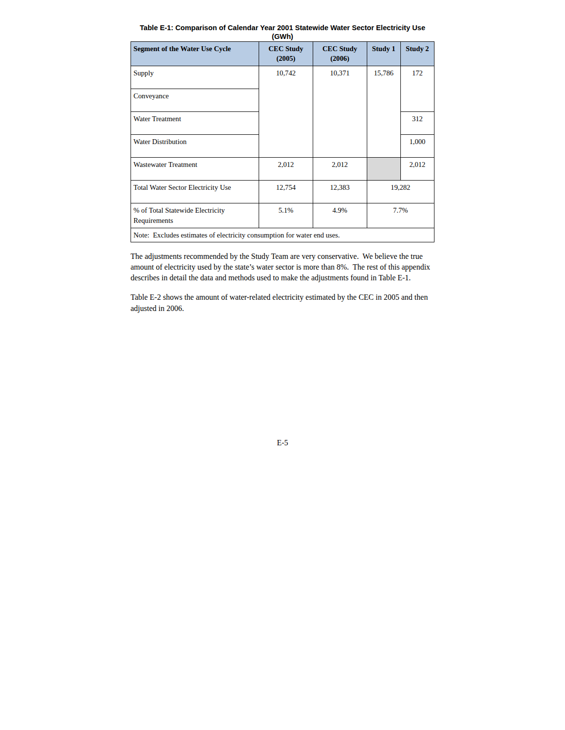Table E-1: Comparison of Calendar Year 2001 Statewide Water Sector Electricity Use (GWh)
| Segment of the Water Use Cycle | CEC Study (2005) | CEC Study (2006) | Study 1 | Study 2 |
| --- | --- | --- | --- | --- |
| Supply | 10,742 | 10,371 | 15,786 | 172 |
| Conveyance |
| Water Treatment | 312 |
| Water Distribution | 1,000 |
| Wastewater Treatment | 2,012 | 2,012 | | 2,012 |
| Total Water Sector Electricity Use | 12,754 | 12,383 | 19,282 |
| % of Total Statewide Electricity Requirements | 5.1% | 4.9% | 7.7% |
| Note: Excludes estimates of electricity consumption for water end uses. |
The adjustments recommended by the Study Team are very conservative. We believe the true amount of electricity used by the state’s water sector is more than 8%. The rest of this appendix describes in detail the data and methods used to make the adjustments found in Table E-1.
Table E-2 shows the amount of water-related electricity estimated by the CEC in 2005 and then adjusted in 2006.
E-5